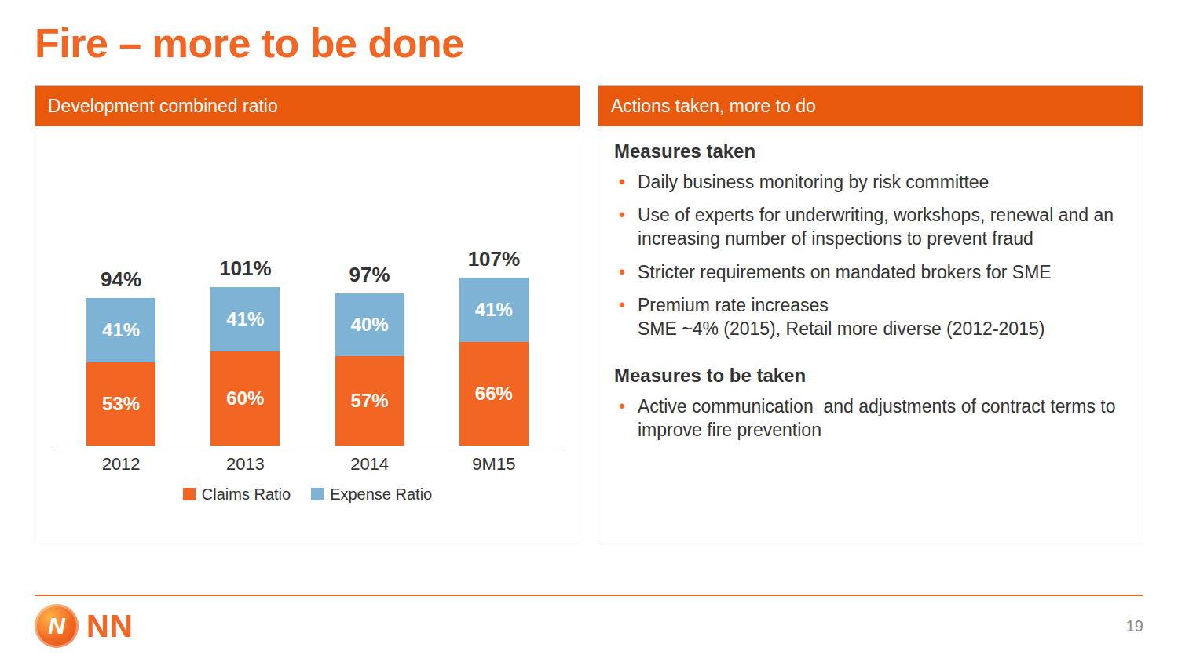Fire – more to be done
Development combined ratio
94%
41%
53%
101%
41%
60%
97%
40%
57%
107%
41%
66%
2012 2013 2014 9M15
Claims Ratio Expense Ratio
Actions taken, more to do
Measures taken
Daily business monitoring by risk committee
Use of experts for underwriting, workshops, renewal and an increasing number of inspections to prevent fraud
Stricter requirements on mandated brokers for SME
Premium rate increases SME ~4% (2015), Retail more diverse (2012-2015)
Measures to be taken
Active communication and adjustments of contract terms to improve fire prevention
N NN
19